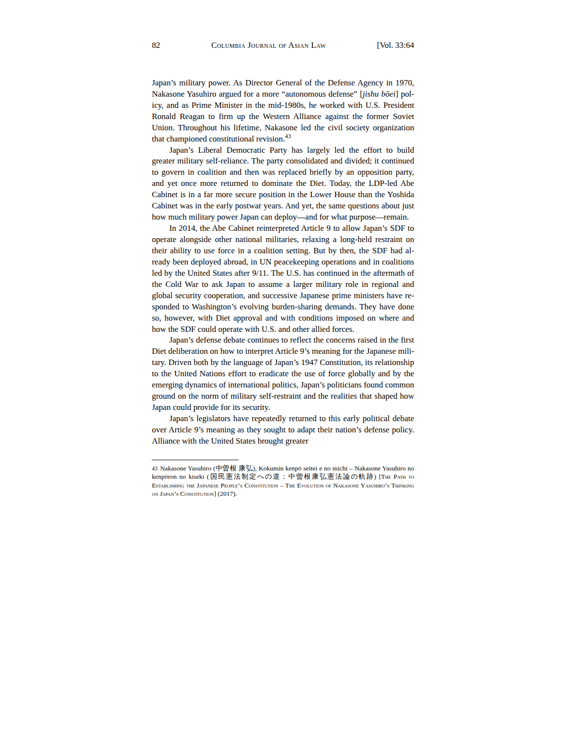82 Columbia Journal of Asian Law [Vol. 33:64
Japan’s military power. As Director General of the Defense Agency in 1970, Nakasone Yasuhiro argued for a more “autonomous defense” [jishu bōei] policy, and as Prime Minister in the mid-1980s, he worked with U.S. President Ronald Reagan to firm up the Western Alliance against the former Soviet Union. Throughout his lifetime, Nakasone led the civil society organization that championed constitutional revision.43
Japan’s Liberal Democratic Party has largely led the effort to build greater military self-reliance. The party consolidated and divided; it continued to govern in coalition and then was replaced briefly by an opposition party, and yet once more returned to dominate the Diet. Today, the LDP-led Abe Cabinet is in a far more secure position in the Lower House than the Yoshida Cabinet was in the early postwar years. And yet, the same questions about just how much military power Japan can deploy—and for what purpose—remain.
In 2014, the Abe Cabinet reinterpreted Article 9 to allow Japan’s SDF to operate alongside other national militaries, relaxing a long-held restraint on their ability to use force in a coalition setting. But by then, the SDF had already been deployed abroad, in UN peacekeeping operations and in coalitions led by the United States after 9/11. The U.S. has continued in the aftermath of the Cold War to ask Japan to assume a larger military role in regional and global security cooperation, and successive Japanese prime ministers have responded to Washington’s evolving burden-sharing demands. They have done so, however, with Diet approval and with conditions imposed on where and how the SDF could operate with U.S. and other allied forces.
Japan’s defense debate continues to reflect the concerns raised in the first Diet deliberation on how to interpret Article 9’s meaning for the Japanese military. Driven both by the language of Japan’s 1947 Constitution, its relationship to the United Nations effort to eradicate the use of force globally and by the emerging dynamics of international politics, Japan’s politicians found common ground on the norm of military self-restraint and the realities that shaped how Japan could provide for its security.
Japan’s legislators have repeatedly returned to this early political debate over Article 9’s meaning as they sought to adapt their nation’s defense policy. Alliance with the United States brought greater
43 Nakasone Yasuhiro (中曽根 康弘), Kokumin kenpō seitei e no michi – Nakasone Yasuhiro no kenpōron no kiseki (国民憲法制定への道：中曽根康弘憲法論の軌跡) [The Path to Establishing the Japanese People’s Constitution – The Evolution of Nakasone Yasuhiro’s Thinking on Japan’s Constitution] (2017).